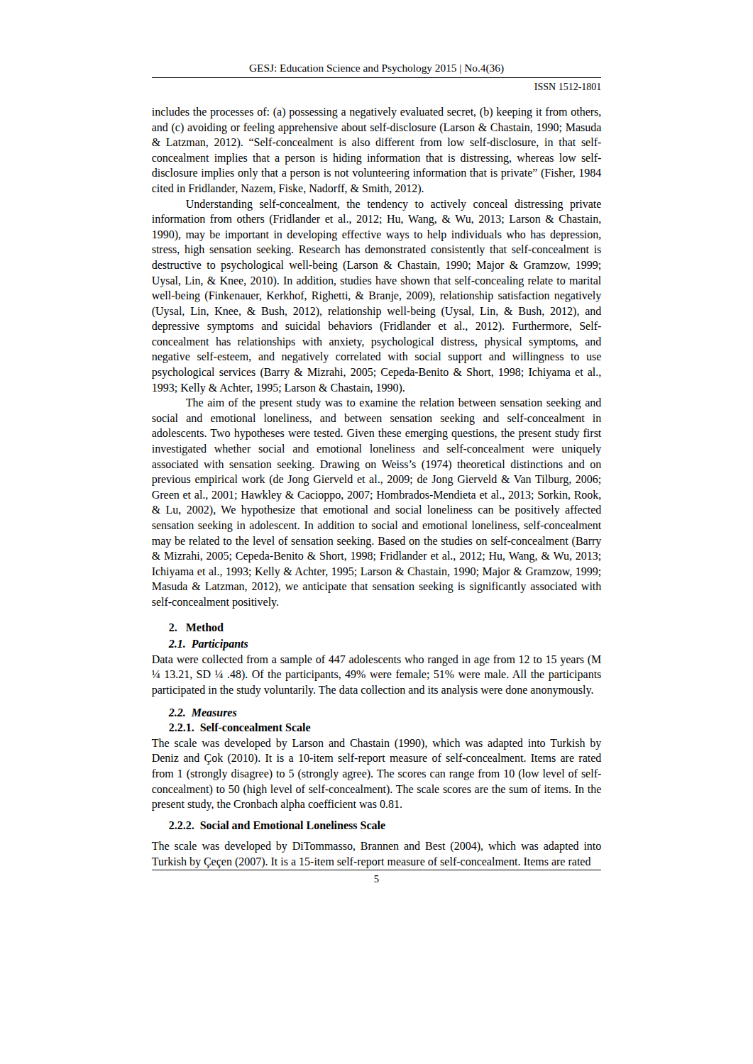GESJ: Education Science and Psychology 2015 | No.4(36)
ISSN 1512-1801
includes the processes of: (a) possessing a negatively evaluated secret, (b) keeping it from others, and (c) avoiding or feeling apprehensive about self-disclosure (Larson & Chastain, 1990; Masuda & Latzman, 2012). “Self-concealment is also different from low self-disclosure, in that self-concealment implies that a person is hiding information that is distressing, whereas low self-disclosure implies only that a person is not volunteering information that is private” (Fisher, 1984 cited in Fridlander, Nazem, Fiske, Nadorff, & Smith, 2012).
Understanding self-concealment, the tendency to actively conceal distressing private information from others (Fridlander et al., 2012; Hu, Wang, & Wu, 2013; Larson & Chastain, 1990), may be important in developing effective ways to help individuals who has depression, stress, high sensation seeking. Research has demonstrated consistently that self-concealment is destructive to psychological well-being (Larson & Chastain, 1990; Major & Gramzow, 1999; Uysal, Lin, & Knee, 2010). In addition, studies have shown that self-concealing relate to marital well-being (Finkenauer, Kerkhof, Righetti, & Branje, 2009), relationship satisfaction negatively (Uysal, Lin, Knee, & Bush, 2012), relationship well-being (Uysal, Lin, & Bush, 2012), and depressive symptoms and suicidal behaviors (Fridlander et al., 2012). Furthermore, Self-concealment has relationships with anxiety, psychological distress, physical symptoms, and negative self-esteem, and negatively correlated with social support and willingness to use psychological services (Barry & Mizrahi, 2005; Cepeda-Benito & Short, 1998; Ichiyama et al., 1993; Kelly & Achter, 1995; Larson & Chastain, 1990).
The aim of the present study was to examine the relation between sensation seeking and social and emotional loneliness, and between sensation seeking and self-concealment in adolescents. Two hypotheses were tested. Given these emerging questions, the present study first investigated whether social and emotional loneliness and self-concealment were uniquely associated with sensation seeking. Drawing on Weiss’s (1974) theoretical distinctions and on previous empirical work (de Jong Gierveld et al., 2009; de Jong Gierveld & Van Tilburg, 2006; Green et al., 2001; Hawkley & Cacioppo, 2007; Hombrados-Mendieta et al., 2013; Sorkin, Rook, & Lu, 2002), We hypothesize that emotional and social loneliness can be positively affected sensation seeking in adolescent. In addition to social and emotional loneliness, self-concealment may be related to the level of sensation seeking. Based on the studies on self-concealment (Barry & Mizrahi, 2005; Cepeda-Benito & Short, 1998; Fridlander et al., 2012; Hu, Wang, & Wu, 2013; Ichiyama et al., 1993; Kelly & Achter, 1995; Larson & Chastain, 1990; Major & Gramzow, 1999; Masuda & Latzman, 2012), we anticipate that sensation seeking is significantly associated with self-concealment positively.
2. Method
2.1. Participants
Data were collected from a sample of 447 adolescents who ranged in age from 12 to 15 years (M ¼ 13.21, SD ¼ .48). Of the participants, 49% were female; 51% were male. All the participants participated in the study voluntarily. The data collection and its analysis were done anonymously.
2.2. Measures
2.2.1. Self-concealment Scale
The scale was developed by Larson and Chastain (1990), which was adapted into Turkish by Deniz and Çok (2010). It is a 10-item self-report measure of self-concealment. Items are rated from 1 (strongly disagree) to 5 (strongly agree). The scores can range from 10 (low level of self-concealment) to 50 (high level of self-concealment). The scale scores are the sum of items. In the present study, the Cronbach alpha coefficient was 0.81.
2.2.2. Social and Emotional Loneliness Scale
The scale was developed by DiTommasso, Brannen and Best (2004), which was adapted into Turkish by Çeçen (2007). It is a 15-item self-report measure of self-concealment. Items are rated
5